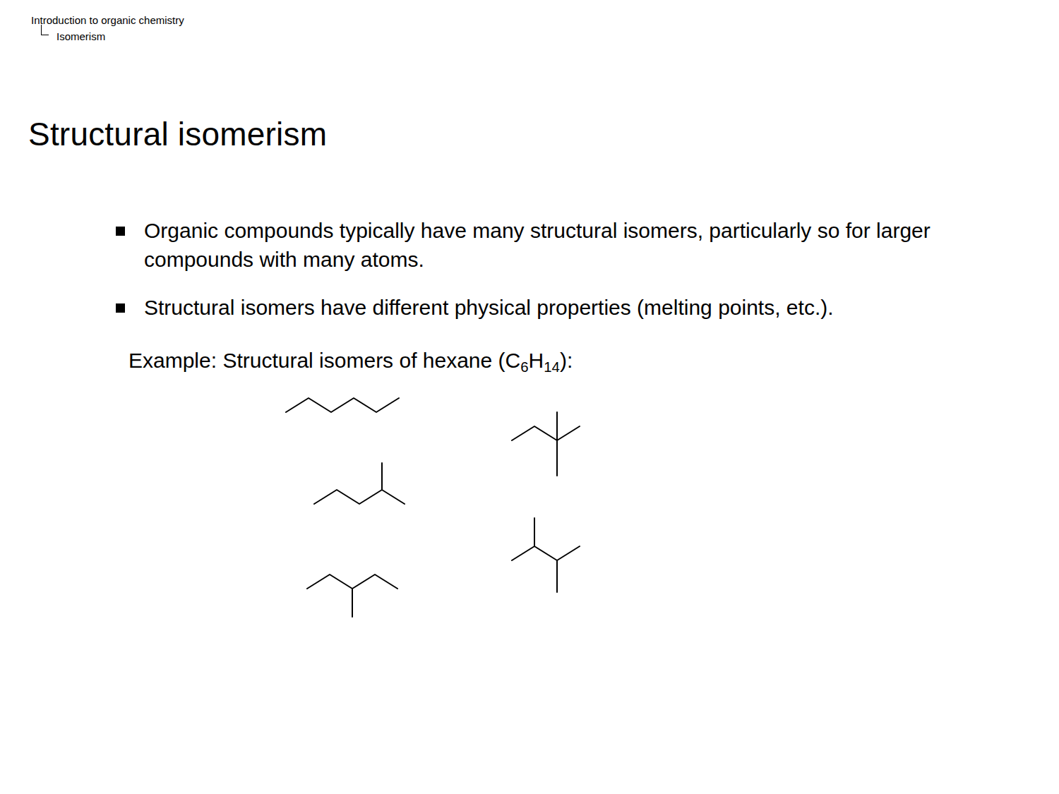Introduction to organic chemistry Isomerism
Structural isomerism
Organic compounds typically have many structural isomers, particularly so for larger compounds with many atoms.
Structural isomers have different physical properties (melting points, etc.).
Example: Structural isomers of hexane (C6H14):